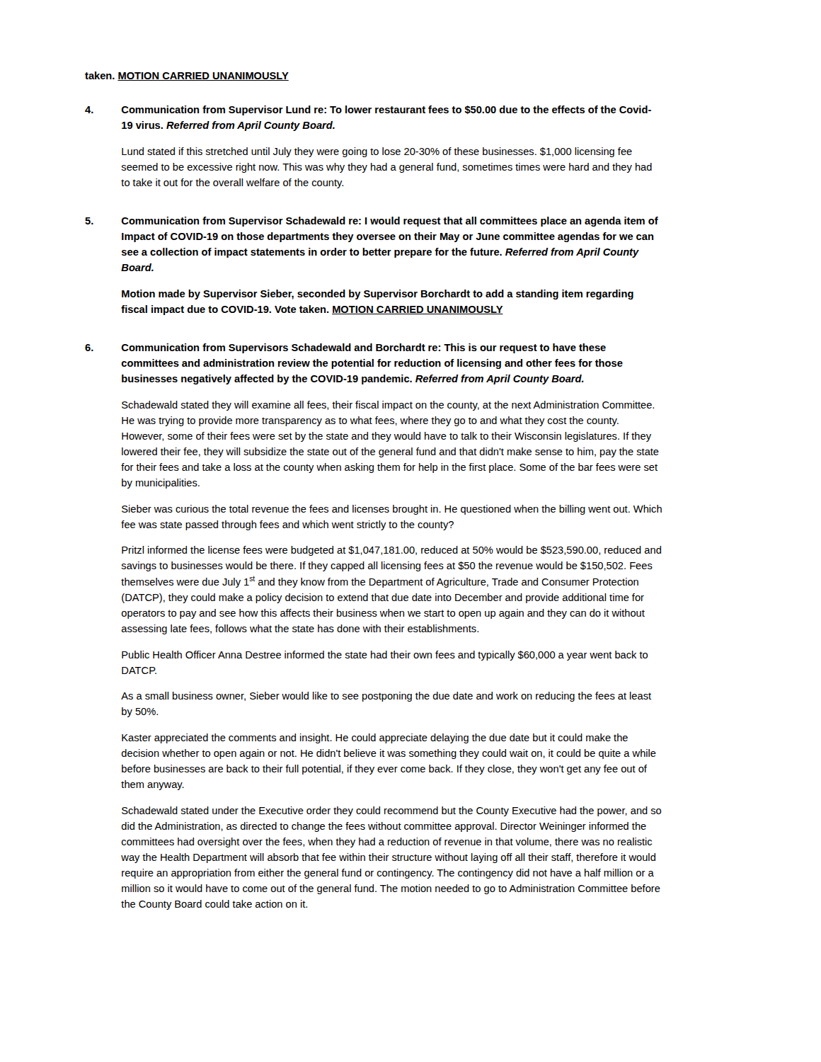taken. MOTION CARRIED UNANIMOUSLY
4.
Communication from Supervisor Lund re: To lower restaurant fees to $50.00 due to the effects of the Covid-19 virus. Referred from April County Board.
Lund stated if this stretched until July they were going to lose 20-30% of these businesses. $1,000 licensing fee seemed to be excessive right now. This was why they had a general fund, sometimes times were hard and they had to take it out for the overall welfare of the county.
5.
Communication from Supervisor Schadewald re: I would request that all committees place an agenda item of Impact of COVID-19 on those departments they oversee on their May or June committee agendas for we can see a collection of impact statements in order to better prepare for the future. Referred from April County Board.
Motion made by Supervisor Sieber, seconded by Supervisor Borchardt to add a standing item regarding fiscal impact due to COVID-19. Vote taken. MOTION CARRIED UNANIMOUSLY
6.
Communication from Supervisors Schadewald and Borchardt re: This is our request to have these committees and administration review the potential for reduction of licensing and other fees for those businesses negatively affected by the COVID-19 pandemic. Referred from April County Board.
Schadewald stated they will examine all fees, their fiscal impact on the county, at the next Administration Committee. He was trying to provide more transparency as to what fees, where they go to and what they cost the county. However, some of their fees were set by the state and they would have to talk to their Wisconsin legislatures. If they lowered their fee, they will subsidize the state out of the general fund and that didn't make sense to him, pay the state for their fees and take a loss at the county when asking them for help in the first place. Some of the bar fees were set by municipalities.
Sieber was curious the total revenue the fees and licenses brought in. He questioned when the billing went out. Which fee was state passed through fees and which went strictly to the county?
Pritzl informed the license fees were budgeted at $1,047,181.00, reduced at 50% would be $523,590.00, reduced and savings to businesses would be there. If they capped all licensing fees at $50 the revenue would be $150,502. Fees themselves were due July 1st and they know from the Department of Agriculture, Trade and Consumer Protection (DATCP), they could make a policy decision to extend that due date into December and provide additional time for operators to pay and see how this affects their business when we start to open up again and they can do it without assessing late fees, follows what the state has done with their establishments.
Public Health Officer Anna Destree informed the state had their own fees and typically $60,000 a year went back to DATCP.
As a small business owner, Sieber would like to see postponing the due date and work on reducing the fees at least by 50%.
Kaster appreciated the comments and insight. He could appreciate delaying the due date but it could make the decision whether to open again or not. He didn't believe it was something they could wait on, it could be quite a while before businesses are back to their full potential, if they ever come back. If they close, they won't get any fee out of them anyway.
Schadewald stated under the Executive order they could recommend but the County Executive had the power, and so did the Administration, as directed to change the fees without committee approval. Director Weininger informed the committees had oversight over the fees, when they had a reduction of revenue in that volume, there was no realistic way the Health Department will absorb that fee within their structure without laying off all their staff, therefore it would require an appropriation from either the general fund or contingency. The contingency did not have a half million or a million so it would have to come out of the general fund. The motion needed to go to Administration Committee before the County Board could take action on it.